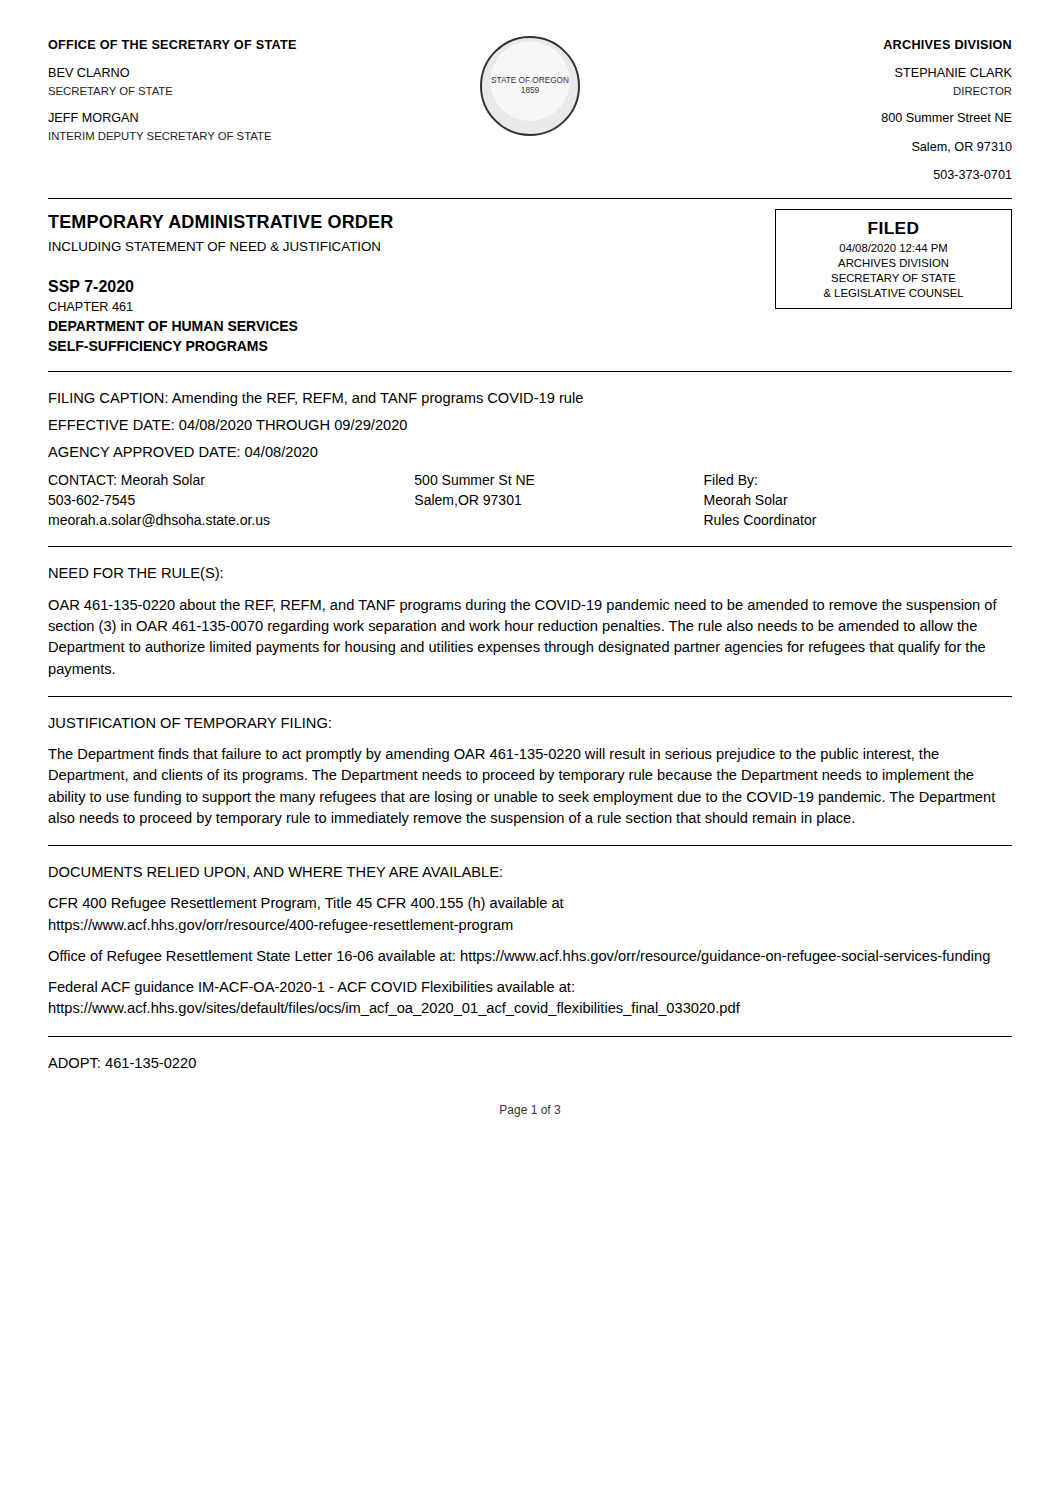Office of the Secretary of State
Bev Clarno
Secretary of State
Jeff Morgan
Interim Deputy Secretary of State
STATE OF OREGON
1859
Archives Division
Stephanie Clark
Director
800 Summer Street NE
Salem, OR 97310
503-373-0701
Temporary Administrative Order
Including Statement of Need & Justification
SSP 7-2020
Chapter 461
Department of Human Services
Self-Sufficiency Programs
FILED
04/08/2020 12:44 PM
Archives Division
Secretary of State
& Legislative Counsel
FILING CAPTION: Amending the REF, REFM, and TANF programs COVID-19 rule
EFFECTIVE DATE: 04/08/2020 THROUGH 09/29/2020
AGENCY APPROVED DATE: 04/08/2020
| CONTACT: Meorah Solar | 500 Summer St NE | Filed By: |
| 503-602-7545 | Salem,OR 97301 | Meorah Solar |
| meorah.a.solar@dhsoha.state.or.us | | Rules Coordinator |
NEED FOR THE RULE(S):
OAR 461-135-0220 about the REF, REFM, and TANF programs during the COVID-19 pandemic need to be amended to remove the suspension of section (3) in OAR 461-135-0070 regarding work separation and work hour reduction penalties. The rule also needs to be amended to allow the Department to authorize limited payments for housing and utilities expenses through designated partner agencies for refugees that qualify for the payments.
JUSTIFICATION OF TEMPORARY FILING:
The Department finds that failure to act promptly by amending OAR 461-135-0220 will result in serious prejudice to the public interest, the Department, and clients of its programs. The Department needs to proceed by temporary rule because the Department needs to implement the ability to use funding to support the many refugees that are losing or unable to seek employment due to the COVID-19 pandemic. The Department also needs to proceed by temporary rule to immediately remove the suspension of a rule section that should remain in place.
DOCUMENTS RELIED UPON, AND WHERE THEY ARE AVAILABLE:
CFR 400 Refugee Resettlement Program, Title 45 CFR 400.155 (h) available at
https://www.acf.hhs.gov/orr/resource/400-refugee-resettlement-program
Office of Refugee Resettlement State Letter 16-06 available at: https://www.acf.hhs.gov/orr/resource/guidance-on-refugee-social-services-funding
Federal ACF guidance IM-ACF-OA-2020-1 - ACF COVID Flexibilities available at:
https://www.acf.hhs.gov/sites/default/files/ocs/im_acf_oa_2020_01_acf_covid_flexibilities_final_033020.pdf
ADOPT: 461-135-0220
Page 1 of 3